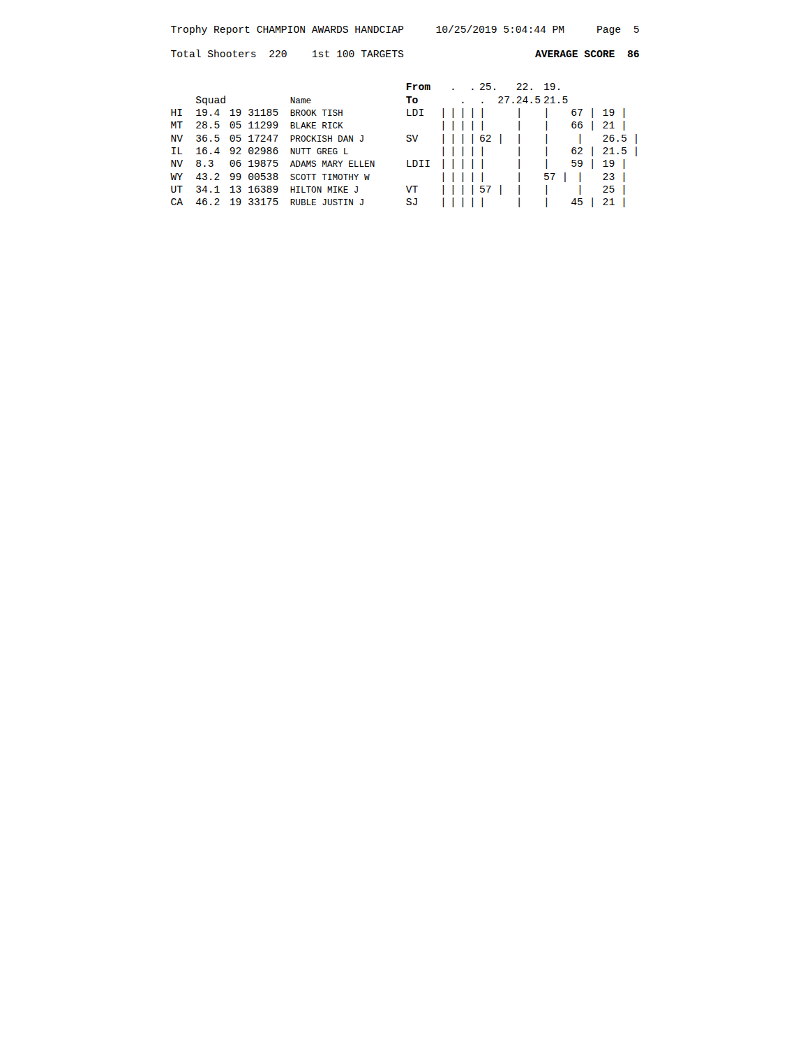Trophy Report CHAMPION AWARDS HANDCIAP 10/25/2019 5:04:44 PM Page 5
Total Shooters 220 1st 100 TARGETS AVERAGE SCORE 86
| | | | | From | | . | | . | 25. | 22. | 19. | | |
| | Squad | | Name | To | | | . | | . 27. | 24.5 | 21.5 | | |
| HI | 19.4 | 19 31185 | BROOK TISH | LDI | / | / | / | / | / | / | / | 67 / | 19 / |
| MT | 28.5 | 05 11299 | BLAKE RICK | | / | / | / | / | / | / | / | 66 / | 21 / |
| NV | 36.5 | 05 17247 | PROCKISH DAN J | SV | / | / | / | / | 62 / | / | / | / | 26.5 / |
| IL | 16.4 | 92 02986 | NUTT GREG L | | / | / | / | / | / | / | / | 62 / | 21.5 / |
| NV | 8.3 | 06 19875 | ADAMS MARY ELLEN | LDII | / | / | / | / | / | / | / | 59 / | 19 / |
| WY | 43.2 | 99 00538 | SCOTT TIMOTHY W | | / | / | / | / | / | / | 57 / | / | 23 / |
| UT | 34.1 | 13 16389 | HILTON MIKE J | VT | / | / | / | / | 57 / | / | / | / | 25 / |
| CA | 46.2 | 19 33175 | RUBLE JUSTIN J | SJ | / | / | / | / | / | / | / | 45 / | 21 / |